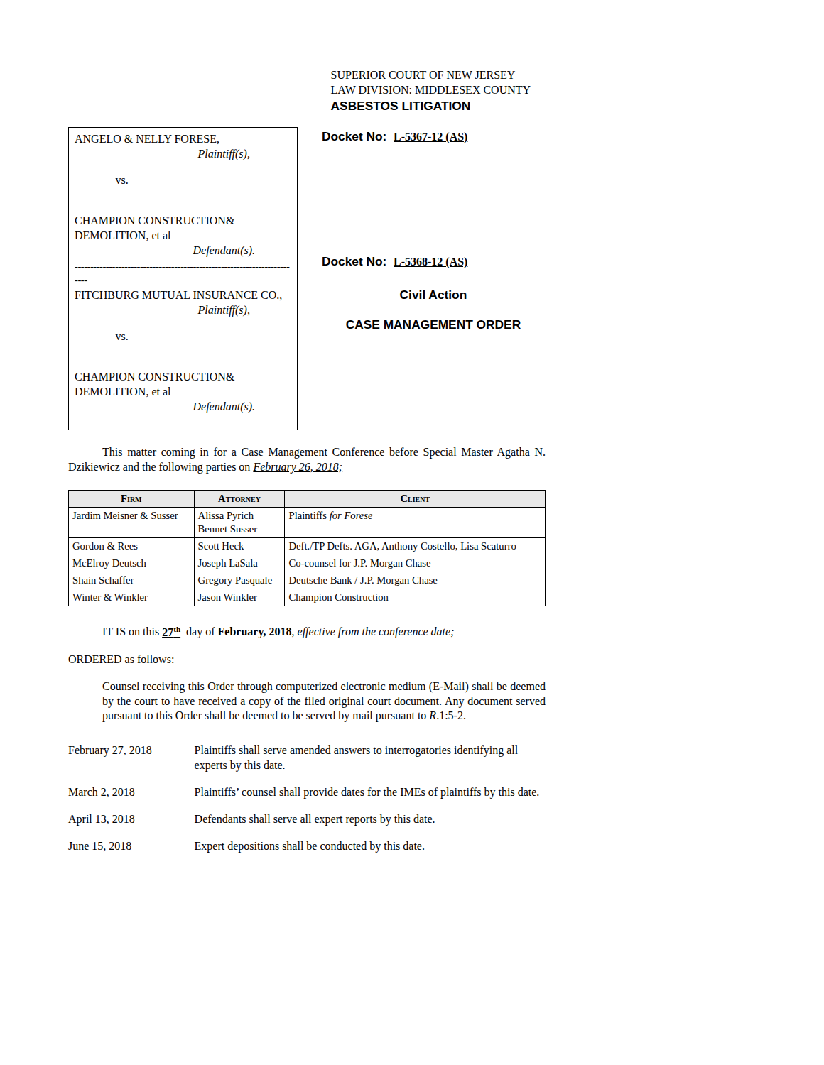SUPERIOR COURT OF NEW JERSEY
LAW DIVISION: MIDDLESEX COUNTY
ASBESTOS LITIGATION
| ANGELO & NELLY FORESE, Plaintiff(s), vs. CHAMPION CONSTRUCTION& DEMOLITION, et al Defendant(s). ------------------------------------------------------------------------- FITCHBURG MUTUAL INSURANCE CO., Plaintiff(s), vs. CHAMPION CONSTRUCTION& DEMOLITION, et al Defendant(s). | Docket No: L-5367-12 (AS) Docket No: L-5368-12 (AS) Civil Action CASE MANAGEMENT ORDER |
This matter coming in for a Case Management Conference before Special Master Agatha N. Dzikiewicz and the following parties on February 26, 2018;
| Firm | Attorney | Client |
| --- | --- | --- |
| Jardim Meisner & Susser | Alissa Pyrich Bennet Susser | Plaintiffs for Forese |
| Gordon & Rees | Scott Heck | Deft./TP Defts. AGA, Anthony Costello, Lisa Scaturro |
| McElroy Deutsch | Joseph LaSala | Co-counsel for J.P. Morgan Chase |
| Shain Schaffer | Gregory Pasquale | Deutsche Bank / J.P. Morgan Chase |
| Winter & Winkler | Jason Winkler | Champion Construction |
IT IS on this 27th day of February, 2018, effective from the conference date;
ORDERED as follows:
Counsel receiving this Order through computerized electronic medium (E-Mail) shall be deemed by the court to have received a copy of the filed original court document. Any document served pursuant to this Order shall be deemed to be served by mail pursuant to R.1:5-2.
| February 27, 2018 | Plaintiffs shall serve amended answers to interrogatories identifying all experts by this date. |
| March 2, 2018 | Plaintiffs’ counsel shall provide dates for the IMEs of plaintiffs by this date. |
| April 13, 2018 | Defendants shall serve all expert reports by this date. |
| June 15, 2018 | Expert depositions shall be conducted by this date. |